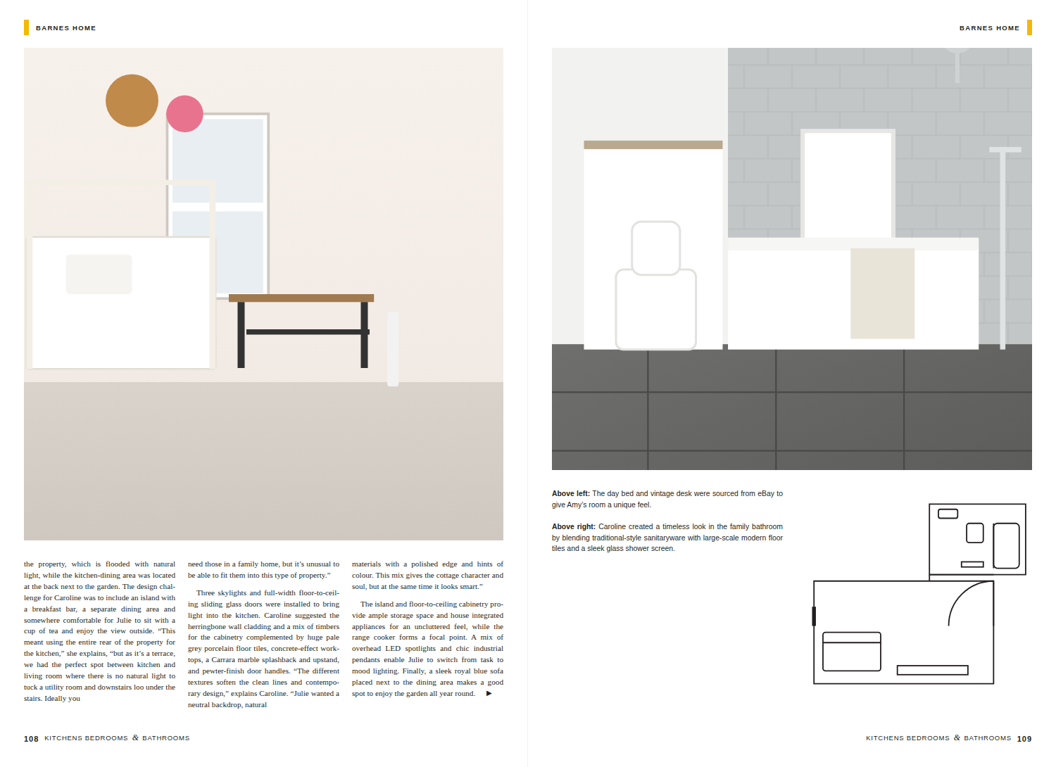Barnes Home
the property, which is flooded with natural light, while the kitchen-dining area was located at the back next to the garden. The design challenge for Caroline was to include an island with a breakfast bar, a separate dining area and somewhere comfortable for Julie to sit with a cup of tea and enjoy the view outside. “This meant using the entire rear of the property for the kitchen,” she explains, “but as it’s a terrace, we had the perfect spot between kitchen and living room where there is no natural light to tuck a utility room and downstairs loo under the stairs. Ideally you
need those in a family home, but it’s unusual to be able to fit them into this type of property.”
Three skylights and full-width floor-to-ceiling sliding glass doors were installed to bring light into the kitchen. Caroline suggested the herringbone wall cladding and a mix of timbers for the cabinetry complemented by huge pale grey porcelain floor tiles, concrete-effect worktops, a Carrara marble splashback and upstand, and pewter-finish door handles. “The different textures soften the clean lines and contemporary design,” explains Caroline. “Julie wanted a neutral backdrop, natural
materials with a polished edge and hints of colour. This mix gives the cottage character and soul, but at the same time it looks smart.”
The island and floor-to-ceiling cabinetry provide ample storage space and house integrated appliances for an uncluttered feel, while the range cooker forms a focal point. A mix of overhead LED spotlights and chic industrial pendants enable Julie to switch from task to mood lighting. Finally, a sleek royal blue sofa placed next to the dining area makes a good spot to enjoy the garden all year round.▶
108 Kitchens Bedrooms & Bathrooms
Barnes Home
Above left: The day bed and vintage desk were sourced from eBay to give Amy’s room a unique feel.
Above right: Caroline created a timeless look in the family bathroom by blending traditional-style sanitaryware with large-scale modern floor tiles and a sleek glass shower screen.
Kitchens Bedrooms & Bathrooms 109